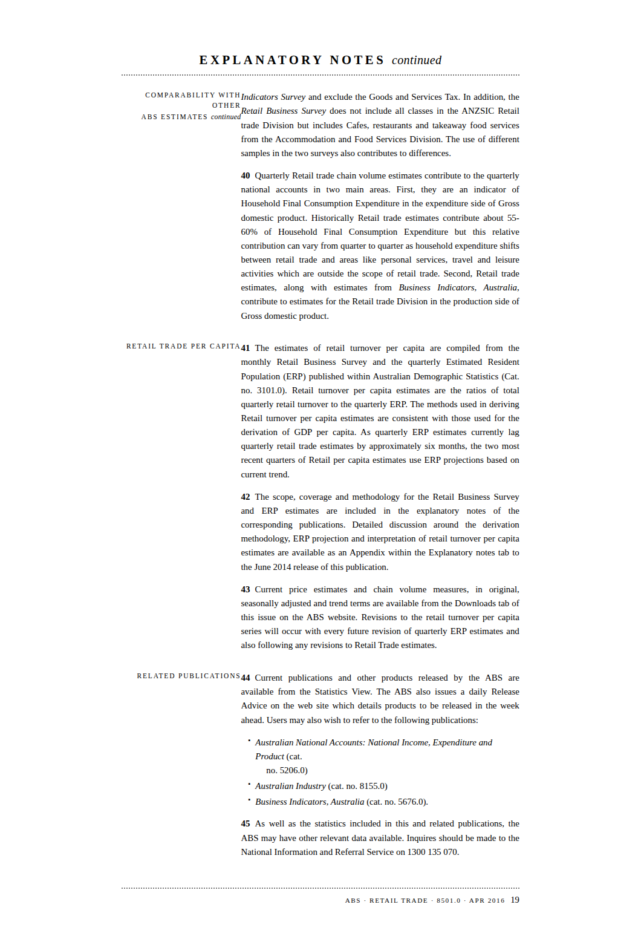EXPLANATORY NOTES continued
| COMPARABILITY WITH OTHER ABS ESTIMATES continued | Indicators Survey and exclude the Goods and Services Tax. In addition, the Retail Business Survey does not include all classes in the ANZSIC Retail trade Division but includes Cafes, restaurants and takeaway food services from the Accommodation and Food Services Division. The use of different samples in the two surveys also contributes to differences. 40 Quarterly Retail trade chain volume estimates contribute to the quarterly national accounts in two main areas. First, they are an indicator of Household Final Consumption Expenditure in the expenditure side of Gross domestic product. Historically Retail trade estimates contribute about 55-60% of Household Final Consumption Expenditure but this relative contribution can vary from quarter to quarter as household expenditure shifts between retail trade and areas like personal services, travel and leisure activities which are outside the scope of retail trade. Second, Retail trade estimates, along with estimates from Business Indicators, Australia , contribute to estimates for the Retail trade Division in the production side of Gross domestic product. |
| RETAIL TRADE PER CAPITA | 41 The estimates of retail turnover per capita are compiled from the monthly Retail Business Survey and the quarterly Estimated Resident Population (ERP) published within Australian Demographic Statistics (Cat. no. 3101.0). Retail turnover per capita estimates are the ratios of total quarterly retail turnover to the quarterly ERP. The methods used in deriving Retail turnover per capita estimates are consistent with those used for the derivation of GDP per capita. As quarterly ERP estimates currently lag quarterly retail trade estimates by approximately six months, the two most recent quarters of Retail per capita estimates use ERP projections based on current trend. 42 The scope, coverage and methodology for the Retail Business Survey and ERP estimates are included in the explanatory notes of the corresponding publications. Detailed discussion around the derivation methodology, ERP projection and interpretation of retail turnover per capita estimates are available as an Appendix within the Explanatory notes tab to the June 2014 release of this publication. 43 Current price estimates and chain volume measures, in original, seasonally adjusted and trend terms are available from the Downloads tab of this issue on the ABS website. Revisions to the retail turnover per capita series will occur with every future revision of quarterly ERP estimates and also following any revisions to Retail Trade estimates. |
| RELATED PUBLICATIONS | 44 Current publications and other products released by the ABS are available from the Statistics View. The ABS also issues a daily Release Advice on the web site which details products to be released in the week ahead. Users may also wish to refer to the following publications: Australian National Accounts: National Income, Expenditure and Product (cat. no. 5206.0) Australian Industry (cat. no. 8155.0) Business Indicators, Australia (cat. no. 5676.0). 45 As well as the statistics included in this and related publications, the ABS may have other relevant data available. Inquires should be made to the National Information and Referral Service on 1300 135 070. |
ABS · RETAIL TRADE · 8501.0 · APR 201619